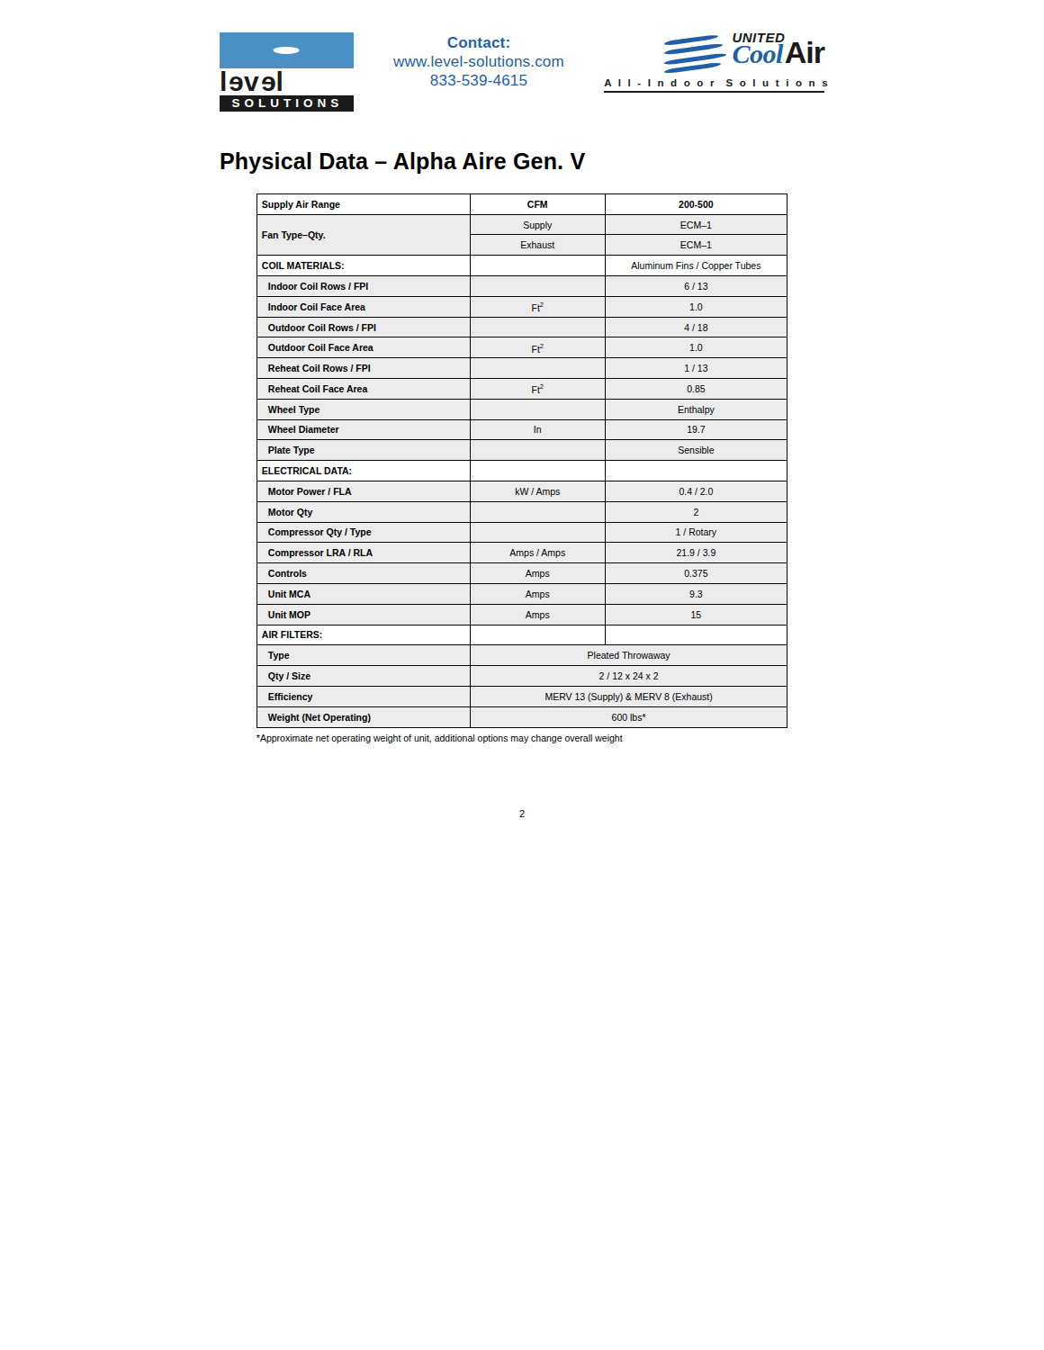level
SOLUTIONS
Contact:
www.level-solutions.com
833-539-4615
UNITED
Cool Air
A l l - I n d o o r S o l u t i o n s
Physical Data – Alpha Aire Gen. V
| Supply Air Range | CFM | 200-500 |
| Fan Type–Qty. | Supply | ECM–1 |
| Exhaust | ECM–1 |
| COIL MATERIALS: | | Aluminum Fins / Copper Tubes |
| Indoor Coil Rows / FPI | | 6 / 13 |
| Indoor Coil Face Area | Ft 2 | 1.0 |
| Outdoor Coil Rows / FPI | | 4 / 18 |
| Outdoor Coil Face Area | Ft 2 | 1.0 |
| Reheat Coil Rows / FPI | | 1 / 13 |
| Reheat Coil Face Area | Ft 2 | 0.85 |
| Wheel Type | | Enthalpy |
| Wheel Diameter | In | 19.7 |
| Plate Type | | Sensible |
| ELECTRICAL DATA: | | |
| Motor Power / FLA | kW / Amps | 0.4 / 2.0 |
| Motor Qty | | 2 |
| Compressor Qty / Type | | 1 / Rotary |
| Compressor LRA / RLA | Amps / Amps | 21.9 / 3.9 |
| Controls | Amps | 0.375 |
| Unit MCA | Amps | 9.3 |
| Unit MOP | Amps | 15 |
| AIR FILTERS: | | |
| Type | Pleated Throwaway |
| Qty / Size | 2 / 12 x 24 x 2 |
| Efficiency | MERV 13 (Supply) & MERV 8 (Exhaust) |
| Weight (Net Operating) | 600 lbs* |
*Approximate net operating weight of unit, additional options may change overall weight
2